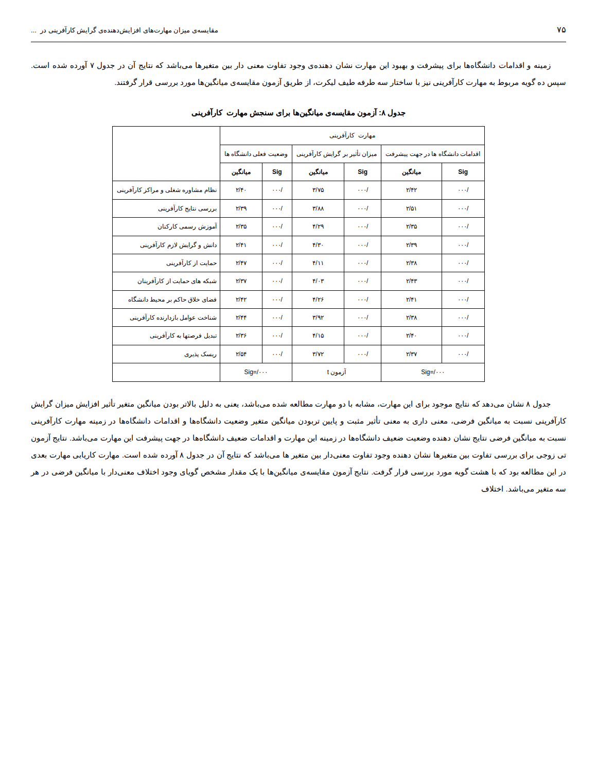۷۵ مقایسه‌ی میزان مهارت‌های افزایش‌دهنده‌ی گرایش کارآفرینی در ...
زمینه و اقدامات دانشگاه‌ها برای پیشرفت و بهبود این مهارت نشان دهنده‌ی وجود تفاوت معنی دار بین متغیرها می‌باشد که نتایج آن در جدول ۷ آورده شده است. سپس ده گویه مربوط به مهارت کارآفرینی نیز با ساختار سه طرفه طیف لیکرت، از طریق آزمون مقایسه‌ی میانگین‌ها مورد بررسی قرار گرفتند.
جدول ۸: آزمون مقایسه‌ی میانگین‌ها برای سنجش مهارت کارآفرینی
| مهارت کارآفرینی | |
| اقدامات دانشگاه ها در جهت پیشرفت | میزان تأثیر بر گرایش کارآفرینی | وضعیت فعلی دانشگاه ها | |
| Sig | میانگین | Sig | میانگین | Sig | میانگین | |
| /۰۰۰ | ۲/۴۲ | /۰۰۰ | ۳/۷۵ | /۰۰۰ | ۲/۴۰ | نظام مشاوره شغلی و مراکز کارآفرینی |
| /۰۰۰ | ۲/۵۱ | /۰۰۰ | ۳/۸۸ | /۰۰۰ | ۲/۳۹ | بررسی نتایج کارآفرینی |
| /۰۰۰ | ۲/۳۵ | /۰۰۰ | ۴/۲۹ | /۰۰۰ | ۲/۳۵ | آموزش رسمی کارکنان |
| /۰۰۰ | ۲/۳۹ | /۰۰۰ | ۴/۳۰ | /۰۰۰ | ۲/۴۱ | دانش و گرایش لازم کارآفرینی |
| /۰۰۰ | ۲/۳۸ | /۰۰۰ | ۴/۱۱ | /۰۰۰ | ۲/۴۷ | حمایت از کارآفرینی |
| /۰۰۰ | ۲/۴۳ | /۰۰۰ | ۴/۰۳ | /۰۰۰ | ۲/۳۷ | شبکه های حمایت از کارآفرینان |
| /۰۰۰ | ۲/۴۱ | /۰۰۰ | ۴/۲۶ | /۰۰۰ | ۲/۴۲ | فضای خلاق حاکم بر محیط دانشگاه |
| /۰۰۰ | ۲/۳۸ | /۰۰۰ | ۳/۹۲ | /۰۰۰ | ۲/۴۴ | شناخت عوامل بازدارنده کارآفرینی |
| /۰۰۰ | ۲/۴۰ | /۰۰۰ | ۴/۱۵ | /۰۰۰ | ۲/۳۶ | تبدیل فرصتها به کارآفرینی |
| /۰۰۰ | ۲/۳۷ | /۰۰۰ | ۳/۷۲ | /۰۰۰ | ۲/۵۴ | ریسک پذیری |
| Sig=/۰۰۰ | آزمون t | Sig=/۰۰۰ | |
جدول ۸ نشان می‌دهد که نتایج موجود برای این مهارت، مشابه با دو مهارت مطالعه شده می‌باشد، یعنی به دلیل بالاتر بودن میانگین متغیر تأثیر افزایش میزان گرایش کارآفرینی نسبت به میانگین فرضی، معنی داری به معنی تأثیر مثبت و پایین تربودن میانگین متغیر وضعیت دانشگاه‌ها و اقدامات دانشگاه‌ها در زمینه مهارت کارآفرینی نسبت به میانگین فرضی نتایج نشان دهنده وضعیت ضعیف دانشگاه‌ها در زمینه این مهارت و اقدامات ضعیف دانشگاه‌ها در جهت پیشرفت این مهارت می‌باشد. نتایج آزمون تی زوجی برای بررسی تفاوت بین متغیرها نشان دهنده وجود تفاوت معنی‌دار بین متغیر ها می‌باشد که نتایج آن در جدول ۸ آورده شده است. مهارت کاریابی مهارت بعدی در این مطالعه بود که با هشت گویه مورد بررسی قرار گرفت. نتایج آزمون مقایسه‌ی میانگین‌ها با یک مقدار مشخص گویای وجود اختلاف معنی‌دار با میانگین فرضی در هر سه متغیر می‌باشد. اختلاف